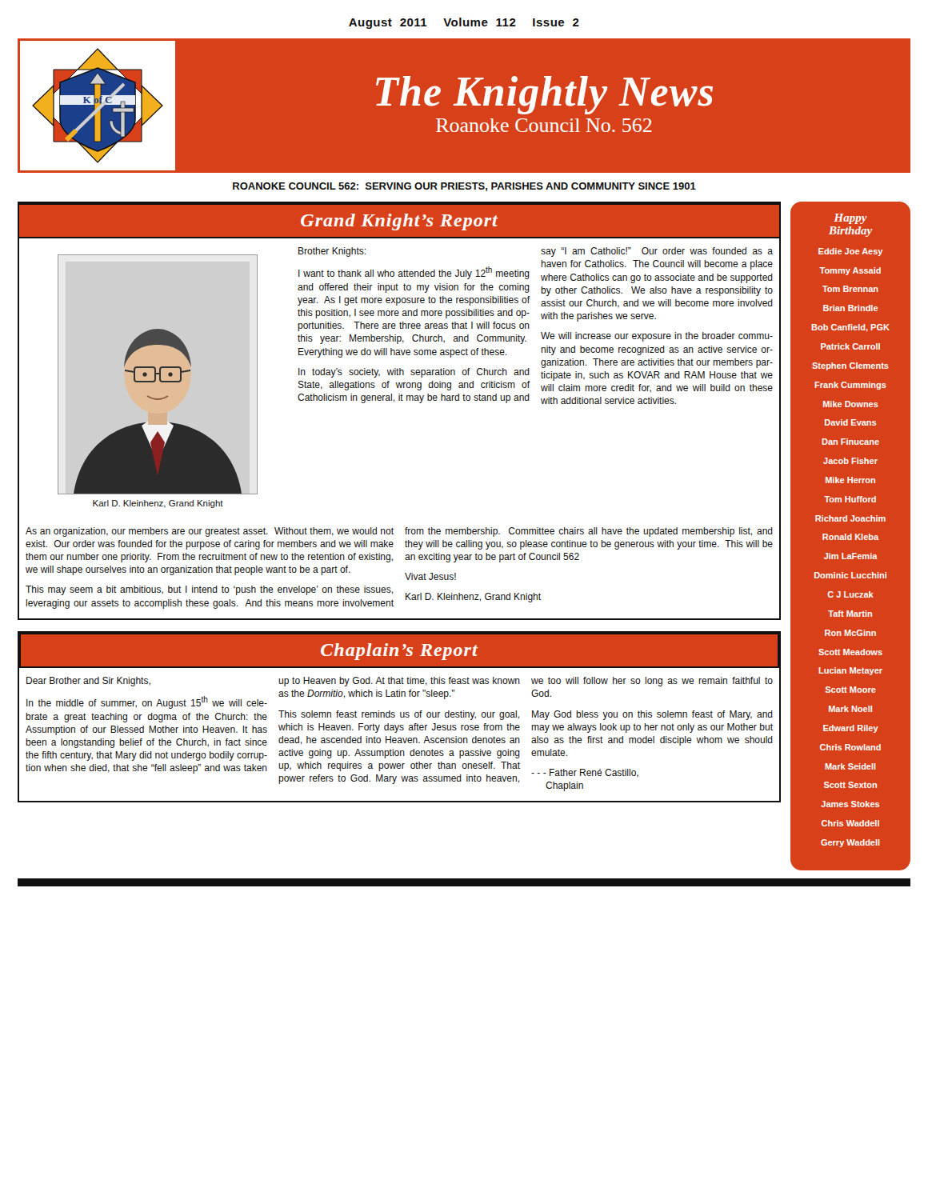August 2011 Volume 112 Issue 2
K of C
The Knightly News
Roanoke Council No. 562
ROANOKE COUNCIL 562: SERVING OUR PRIESTS, PARISHES AND COMMUNITY SINCE 1901
Grand Knight’s Report
Karl D. Kleinhenz, Grand Knight
Brother Knights:
I want to thank all who attended the July 12th meeting and offered their input to my vision for the coming year. As I get more exposure to the responsibilities of this position, I see more and more possibilities and opportunities. There are three areas that I will focus on this year: Membership, Church, and Community. Everything we do will have some aspect of these.
In today’s society, with separation of Church and State, allegations of wrong doing and criticism of Catholicism in general, it may be hard to stand up and say “I am Catholic!” Our order was founded as a haven for Catholics. The Council will become a place where Catholics can go to associate and be supported by other Catholics. We also have a responsibility to assist our Church, and we will become more involved with the parishes we serve.
We will increase our exposure in the broader community and become recognized as an active service organization. There are activities that our members participate in, such as KOVAR and RAM House that we will claim more credit for, and we will build on these with additional service activities.
As an organization, our members are our greatest asset. Without them, we would not exist. Our order was founded for the purpose of caring for members and we will make them our number one priority. From the recruitment of new to the retention of existing, we will shape ourselves into an organization that people want to be a part of.
This may seem a bit ambitious, but I intend to ‘push the envelope’ on these issues, leveraging our assets to accomplish these goals. And this means more involvement from the membership. Committee chairs all have the updated membership list, and they will be calling you, so please continue to be generous with your time. This will be an exciting year to be part of Council 562
Vivat Jesus!
Karl D. Kleinhenz, Grand Knight
Chaplain’s Report
Dear Brother and Sir Knights,
In the middle of summer, on August 15th we will celebrate a great teaching or dogma of the Church: the Assumption of our Blessed Mother into Heaven. It has been a longstanding belief of the Church, in fact since the fifth century, that Mary did not undergo bodily corruption when she died, that she “fell asleep” and was taken up to Heaven by God. At that time, this feast was known as the Dormitio, which is Latin for "sleep."
This solemn feast reminds us of our destiny, our goal, which is Heaven. Forty days after Jesus rose from the dead, he ascended into Heaven. Ascension denotes an active going up. Assumption denotes a passive going up, which requires a power other than oneself. That power refers to God. Mary was assumed into heaven, we too will follow her so long as we remain faithful to God.
May God bless you on this solemn feast of Mary, and may we always look up to her not only as our Mother but also as the first and model disciple whom we should emulate.
- - - Father René Castillo,Chaplain
Happy
Birthday
Eddie Joe Aesy
Tommy Assaid
Tom Brennan
Brian Brindle
Bob Canfield, PGK
Patrick Carroll
Stephen Clements
Frank Cummings
Mike Downes
David Evans
Dan Finucane
Jacob Fisher
Mike Herron
Tom Hufford
Richard Joachim
Ronald Kleba
Jim LaFemia
Dominic Lucchini
C J Luczak
Taft Martin
Ron McGinn
Scott Meadows
Lucian Metayer
Scott Moore
Mark Noell
Edward Riley
Chris Rowland
Mark Seidell
Scott Sexton
James Stokes
Chris Waddell
Gerry Waddell